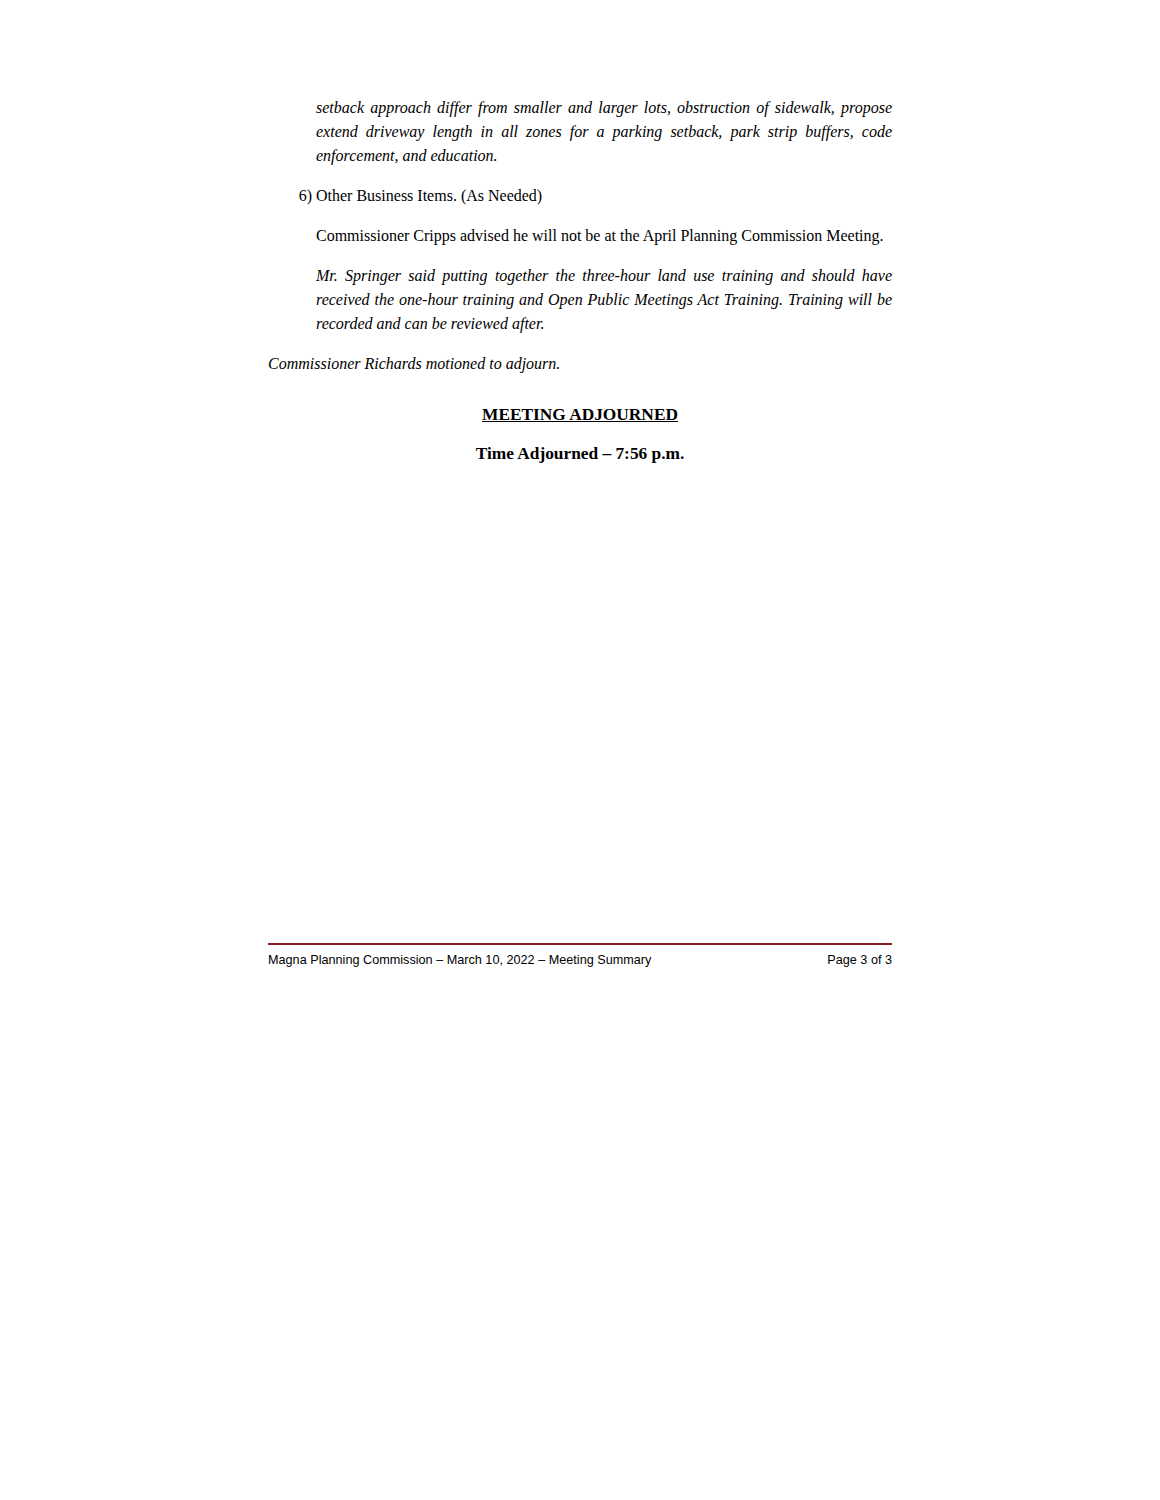setback approach differ from smaller and larger lots, obstruction of sidewalk, propose extend driveway length in all zones for a parking setback, park strip buffers, code enforcement, and education.
Other Business Items. (As Needed)
Commissioner Cripps advised he will not be at the April Planning Commission Meeting.
Mr. Springer said putting together the three-hour land use training and should have received the one-hour training and Open Public Meetings Act Training. Training will be recorded and can be reviewed after.
Commissioner Richards motioned to adjourn.
MEETING ADJOURNED
Time Adjourned – 7:56 p.m.
Magna Planning Commission – March 10, 2022 – Meeting Summary Page 3 of 3